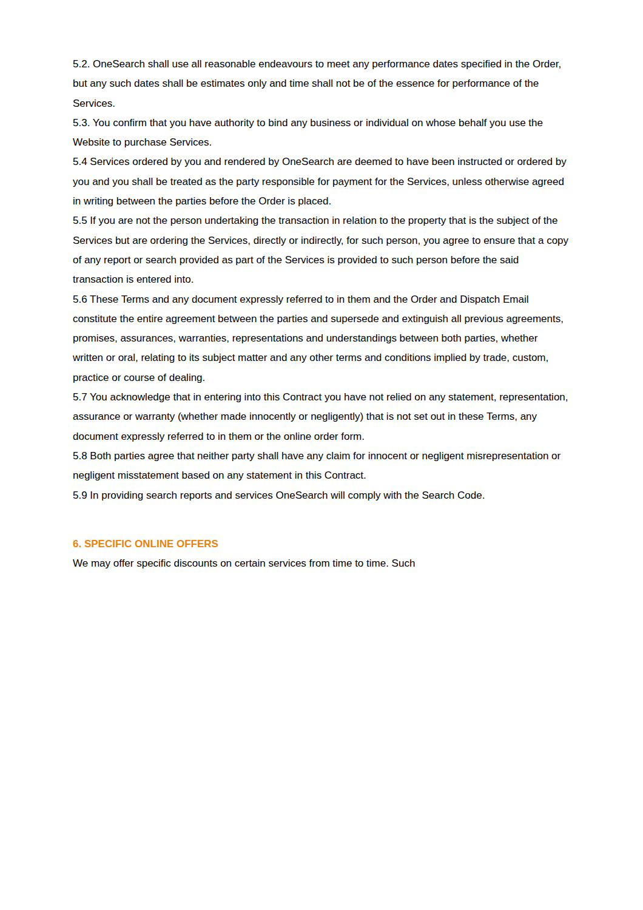5.2. OneSearch shall use all reasonable endeavours to meet any performance dates specified in the Order, but any such dates shall be estimates only and time shall not be of the essence for performance of the Services.
5.3. You confirm that you have authority to bind any business or individual on whose behalf you use the Website to purchase Services.
5.4 Services ordered by you and rendered by OneSearch are deemed to have been instructed or ordered by you and you shall be treated as the party responsible for payment for the Services, unless otherwise agreed in writing between the parties before the Order is placed.
5.5 If you are not the person undertaking the transaction in relation to the property that is the subject of the Services but are ordering the Services, directly or indirectly, for such person, you agree to ensure that a copy of any report or search provided as part of the Services is provided to such person before the said transaction is entered into.
5.6 These Terms and any document expressly referred to in them and the Order and Dispatch Email constitute the entire agreement between the parties and supersede and extinguish all previous agreements, promises, assurances, warranties, representations and understandings between both parties, whether written or oral, relating to its subject matter and any other terms and conditions implied by trade, custom, practice or course of dealing.
5.7 You acknowledge that in entering into this Contract you have not relied on any statement, representation, assurance or warranty (whether made innocently or negligently) that is not set out in these Terms, any document expressly referred to in them or the online order form.
5.8 Both parties agree that neither party shall have any claim for innocent or negligent misrepresentation or negligent misstatement based on any statement in this Contract.
5.9 In providing search reports and services OneSearch will comply with the Search Code.
6. SPECIFIC ONLINE OFFERS
We may offer specific discounts on certain services from time to time. Such